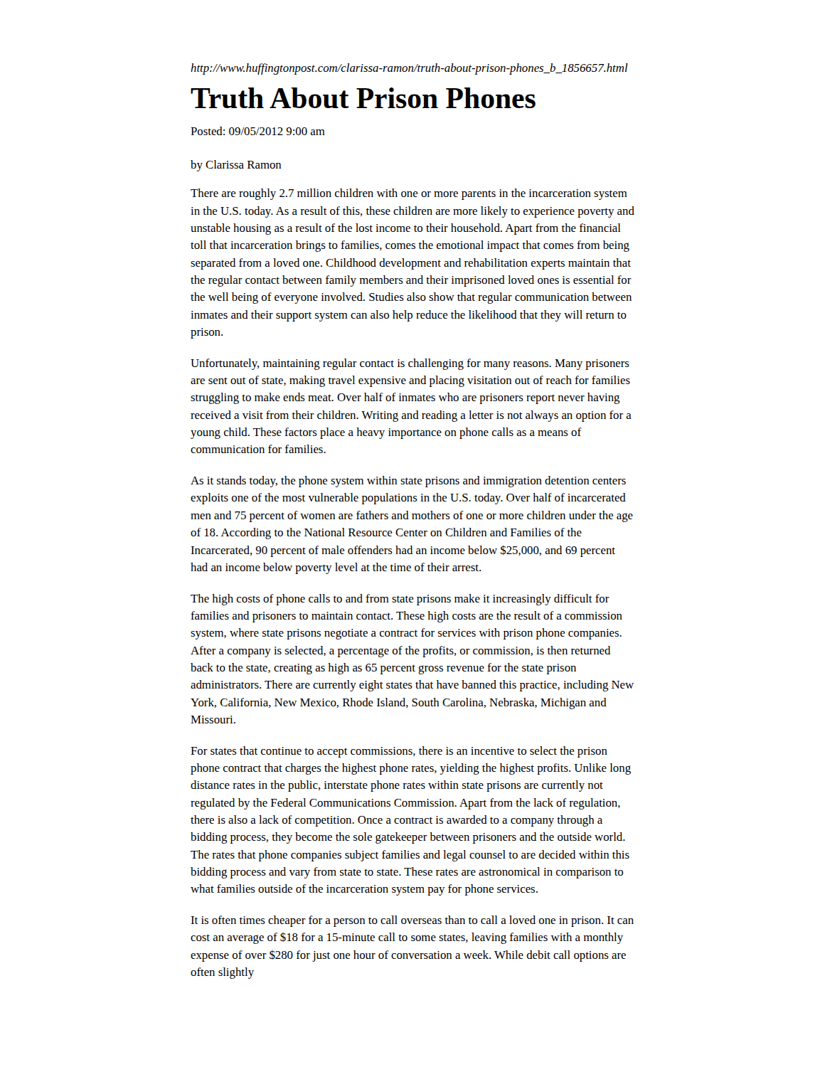http://www.huffingtonpost.com/clarissa-ramon/truth-about-prison-phones_b_1856657.html
Truth About Prison Phones
Posted: 09/05/2012 9:00 am
by Clarissa Ramon
There are roughly 2.7 million children with one or more parents in the incarceration system in the U.S. today. As a result of this, these children are more likely to experience poverty and unstable housing as a result of the lost income to their household. Apart from the financial toll that incarceration brings to families, comes the emotional impact that comes from being separated from a loved one. Childhood development and rehabilitation experts maintain that the regular contact between family members and their imprisoned loved ones is essential for the well being of everyone involved. Studies also show that regular communication between inmates and their support system can also help reduce the likelihood that they will return to prison.
Unfortunately, maintaining regular contact is challenging for many reasons. Many prisoners are sent out of state, making travel expensive and placing visitation out of reach for families struggling to make ends meat. Over half of inmates who are prisoners report never having received a visit from their children. Writing and reading a letter is not always an option for a young child. These factors place a heavy importance on phone calls as a means of communication for families.
As it stands today, the phone system within state prisons and immigration detention centers exploits one of the most vulnerable populations in the U.S. today. Over half of incarcerated men and 75 percent of women are fathers and mothers of one or more children under the age of 18. According to the National Resource Center on Children and Families of the Incarcerated, 90 percent of male offenders had an income below $25,000, and 69 percent had an income below poverty level at the time of their arrest.
The high costs of phone calls to and from state prisons make it increasingly difficult for families and prisoners to maintain contact. These high costs are the result of a commission system, where state prisons negotiate a contract for services with prison phone companies. After a company is selected, a percentage of the profits, or commission, is then returned back to the state, creating as high as 65 percent gross revenue for the state prison administrators. There are currently eight states that have banned this practice, including New York, California, New Mexico, Rhode Island, South Carolina, Nebraska, Michigan and Missouri.
For states that continue to accept commissions, there is an incentive to select the prison phone contract that charges the highest phone rates, yielding the highest profits. Unlike long distance rates in the public, interstate phone rates within state prisons are currently not regulated by the Federal Communications Commission. Apart from the lack of regulation, there is also a lack of competition. Once a contract is awarded to a company through a bidding process, they become the sole gatekeeper between prisoners and the outside world. The rates that phone companies subject families and legal counsel to are decided within this bidding process and vary from state to state. These rates are astronomical in comparison to what families outside of the incarceration system pay for phone services.
It is often times cheaper for a person to call overseas than to call a loved one in prison. It can cost an average of $18 for a 15-minute call to some states, leaving families with a monthly expense of over $280 for just one hour of conversation a week. While debit call options are often slightly